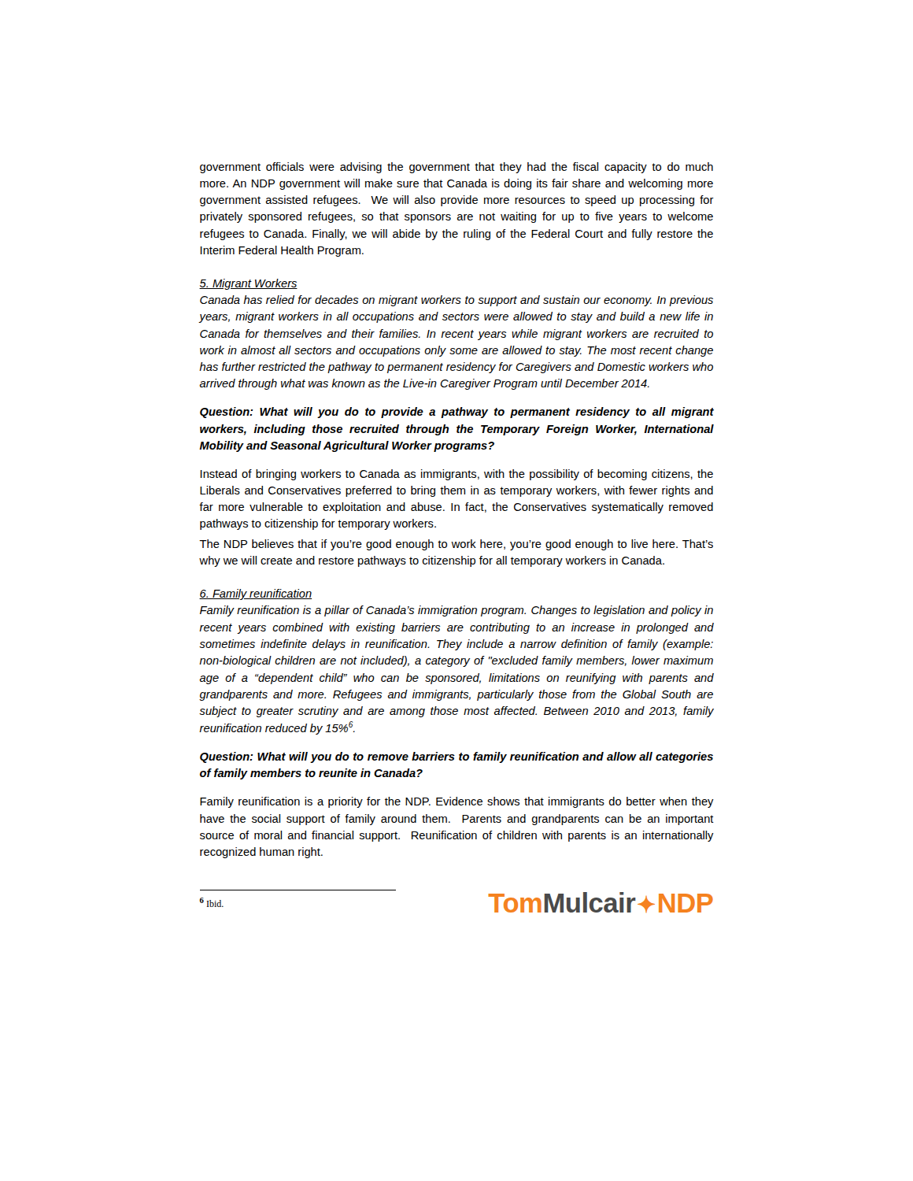government officials were advising the government that they had the fiscal capacity to do much more. An NDP government will make sure that Canada is doing its fair share and welcoming more government assisted refugees. We will also provide more resources to speed up processing for privately sponsored refugees, so that sponsors are not waiting for up to five years to welcome refugees to Canada. Finally, we will abide by the ruling of the Federal Court and fully restore the Interim Federal Health Program.
5. Migrant Workers
Canada has relied for decades on migrant workers to support and sustain our economy. In previous years, migrant workers in all occupations and sectors were allowed to stay and build a new life in Canada for themselves and their families. In recent years while migrant workers are recruited to work in almost all sectors and occupations only some are allowed to stay. The most recent change has further restricted the pathway to permanent residency for Caregivers and Domestic workers who arrived through what was known as the Live-in Caregiver Program until December 2014.
Question: What will you do to provide a pathway to permanent residency to all migrant workers, including those recruited through the Temporary Foreign Worker, International Mobility and Seasonal Agricultural Worker programs?
Instead of bringing workers to Canada as immigrants, with the possibility of becoming citizens, the Liberals and Conservatives preferred to bring them in as temporary workers, with fewer rights and far more vulnerable to exploitation and abuse. In fact, the Conservatives systematically removed pathways to citizenship for temporary workers.
The NDP believes that if you’re good enough to work here, you’re good enough to live here. That’s why we will create and restore pathways to citizenship for all temporary workers in Canada.
6. Family reunification
Family reunification is a pillar of Canada’s immigration program. Changes to legislation and policy in recent years combined with existing barriers are contributing to an increase in prolonged and sometimes indefinite delays in reunification. They include a narrow definition of family (example: non-biological children are not included), a category of "excluded family members, lower maximum age of a “dependent child” who can be sponsored, limitations on reunifying with parents and grandparents and more. Refugees and immigrants, particularly those from the Global South are subject to greater scrutiny and are among those most affected. Between 2010 and 2013, family reunification reduced by 15%6.
Question: What will you do to remove barriers to family reunification and allow all categories of family members to reunite in Canada?
Family reunification is a priority for the NDP. Evidence shows that immigrants do better when they have the social support of family around them. Parents and grandparents can be an important source of moral and financial support. Reunification of children with parents is an internationally recognized human right.
6 Ibid.
Tom Mulcair✦NDP